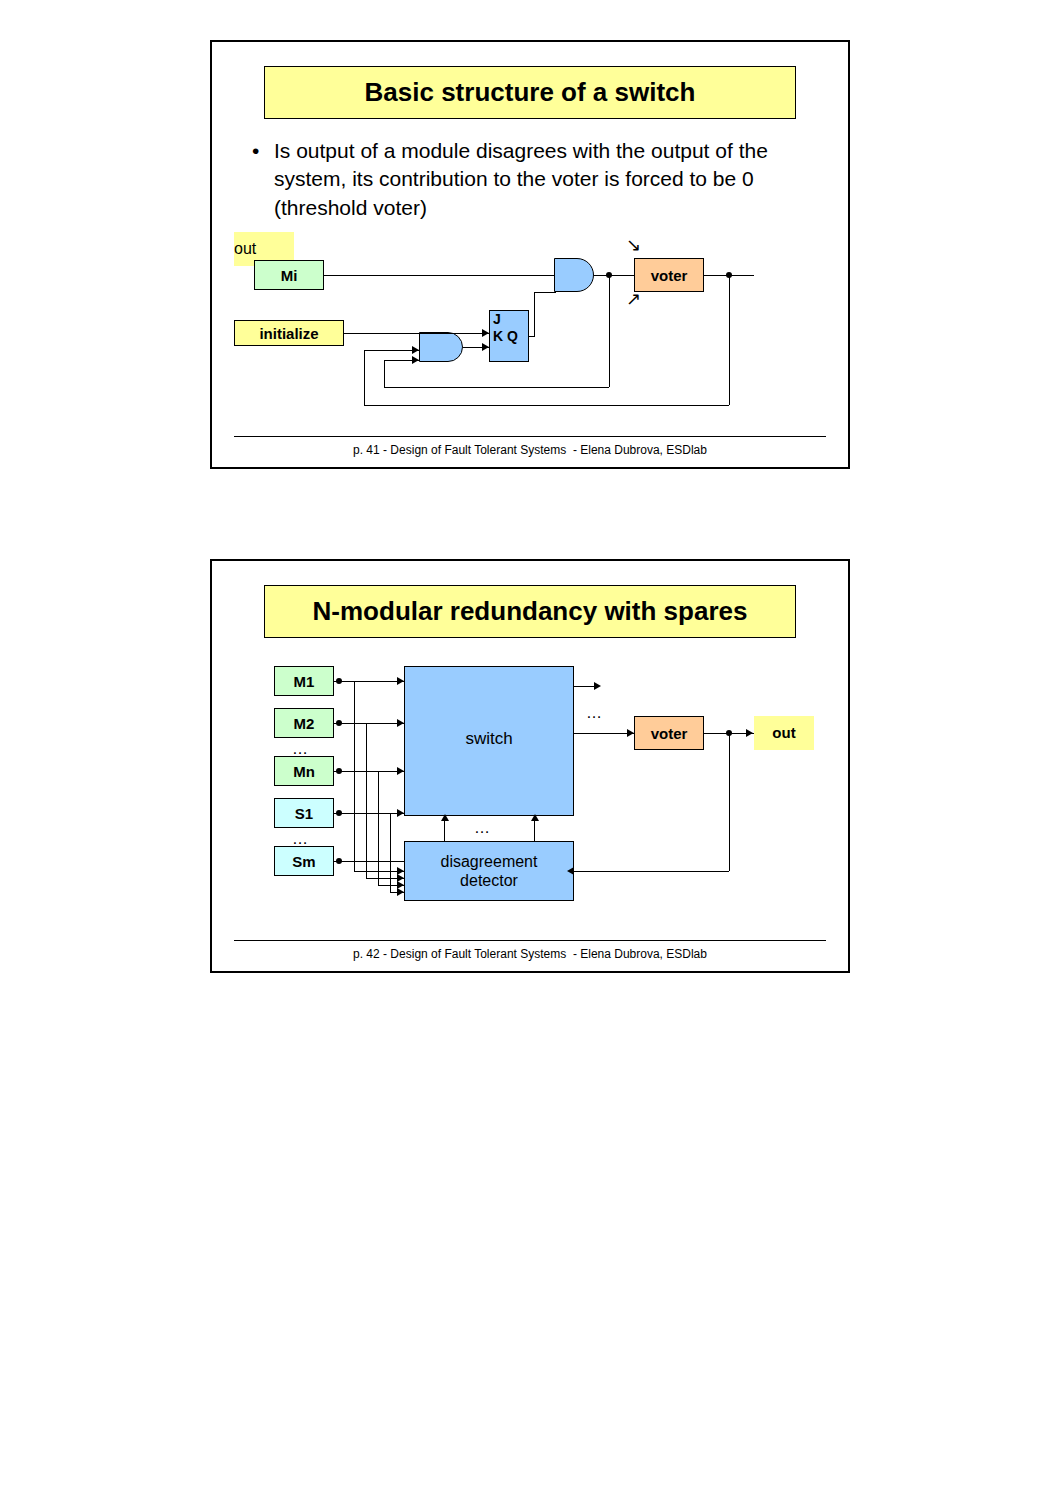Basic structure of a switch
Is output of a module disagrees with the output of the system, its contribution to the voter is forced to be 0 (threshold voter)
Mi
initialize
J
K Q
voter
out
↘
↗
p. 41 - Design of Fault Tolerant Systems - Elena Dubrova, ESDlab
N-modular redundancy with spares
M1
M2
…
Mn
S1
…
Sm
switch
disagreement
detector
…
voter
out
…
p. 42 - Design of Fault Tolerant Systems - Elena Dubrova, ESDlab